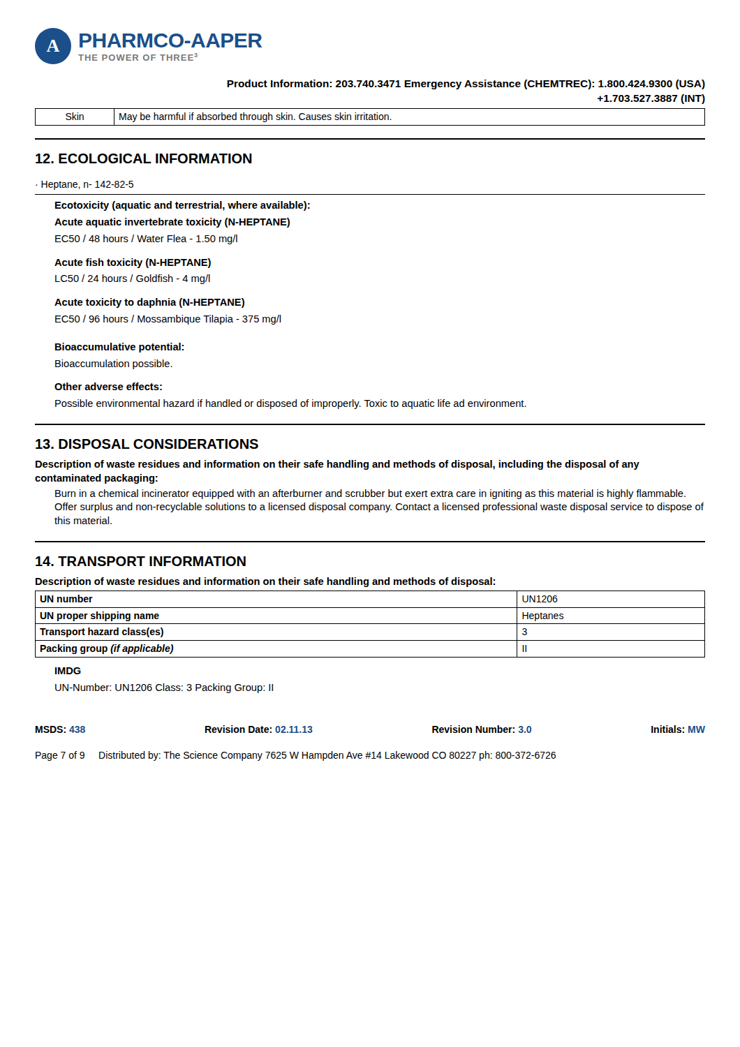A
PHARMCO-AAPER
THE POWER OF THREE3
Product Information: 203.740.3471 Emergency Assistance (CHEMTREC): 1.800.424.9300 (USA) +1.703.527.3887 (INT)
| Skin | May be harmful if absorbed through skin. Causes skin irritation. |
12. ECOLOGICAL INFORMATION
· Heptane, n- 142-82-5
Ecotoxicity (aquatic and terrestrial, where available):
Acute aquatic invertebrate toxicity (N-HEPTANE)
EC50 / 48 hours / Water Flea - 1.50 mg/l
Acute fish toxicity (N-HEPTANE)
LC50 / 24 hours / Goldfish - 4 mg/l
Acute toxicity to daphnia (N-HEPTANE)
EC50 / 96 hours / Mossambique Tilapia - 375 mg/l
Bioaccumulative potential:
Bioaccumulation possible.
Other adverse effects:
Possible environmental hazard if handled or disposed of improperly. Toxic to aquatic life ad environment.
13. DISPOSAL CONSIDERATIONS
Description of waste residues and information on their safe handling and methods of disposal, including the disposal of any contaminated packaging:
Burn in a chemical incinerator equipped with an afterburner and scrubber but exert extra care in igniting as this material is highly flammable. Offer surplus and non-recyclable solutions to a licensed disposal company. Contact a licensed professional waste disposal service to dispose of this material.
14. TRANSPORT INFORMATION
Description of waste residues and information on their safe handling and methods of disposal:
| UN number | UN1206 |
| UN proper shipping name | Heptanes |
| Transport hazard class(es) | 3 |
| Packing group (if applicable) | II |
IMDG
UN-Number: UN1206 Class: 3 Packing Group: II
MSDS: 438
Revision Date: 02.11.13
Revision Number: 3.0
Initials: MW
Page 7 of 9 Distributed by: The Science Company 7625 W Hampden Ave #14 Lakewood CO 80227 ph: 800-372-6726